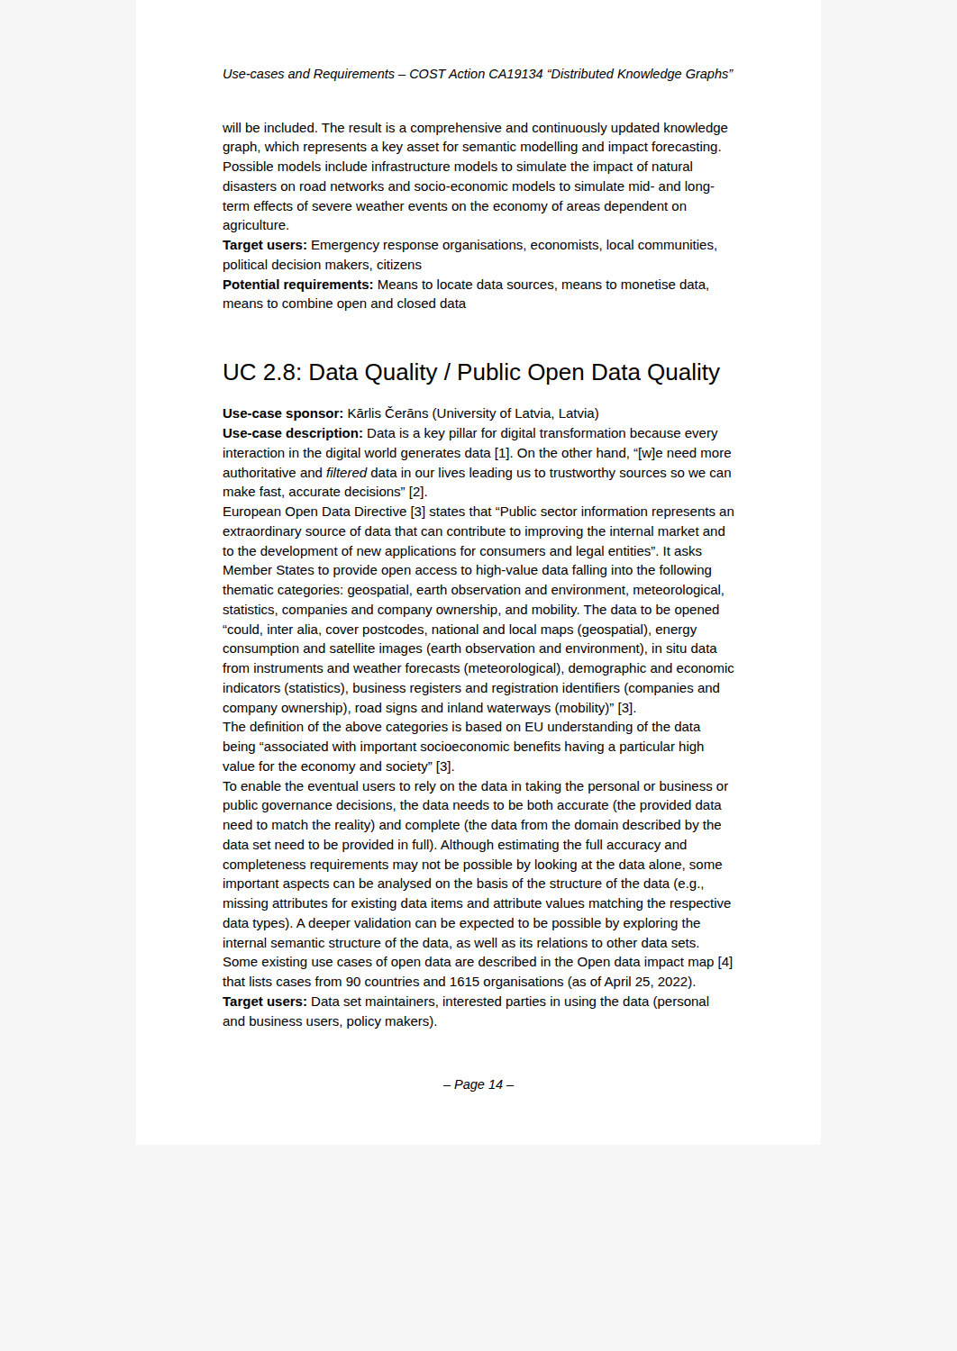Use-cases and Requirements – COST Action CA19134 “Distributed Knowledge Graphs”
will be included. The result is a comprehensive and continuously updated knowledge graph, which represents a key asset for semantic modelling and impact forecasting.
Possible models include infrastructure models to simulate the impact of natural disasters on road networks and socio-economic models to simulate mid- and long-term effects of severe weather events on the economy of areas dependent on agriculture.
Target users: Emergency response organisations, economists, local communities, political decision makers, citizens
Potential requirements: Means to locate data sources, means to monetise data, means to combine open and closed data
UC 2.8: Data Quality / Public Open Data Quality
Use-case sponsor: Kārlis Čerāns (University of Latvia, Latvia)
Use-case description: Data is a key pillar for digital transformation because every interaction in the digital world generates data [1]. On the other hand, “[w]e need more authoritative and filtered data in our lives leading us to trustworthy sources so we can make fast, accurate decisions” [2].
European Open Data Directive [3] states that “Public sector information represents an extraordinary source of data that can contribute to improving the internal market and to the development of new applications for consumers and legal entities”. It asks Member States to provide open access to high-value data falling into the following thematic categories: geospatial, earth observation and environment, meteorological, statistics, companies and company ownership, and mobility. The data to be opened “could, inter alia, cover postcodes, national and local maps (geospatial), energy consumption and satellite images (earth observation and environment), in situ data from instruments and weather forecasts (meteorological), demographic and economic indicators (statistics), business registers and registration identifiers (companies and company ownership), road signs and inland waterways (mobility)” [3].
The definition of the above categories is based on EU understanding of the data being “associated with important socioeconomic benefits having a particular high value for the economy and society” [3].
To enable the eventual users to rely on the data in taking the personal or business or public governance decisions, the data needs to be both accurate (the provided data need to match the reality) and complete (the data from the domain described by the data set need to be provided in full). Although estimating the full accuracy and completeness requirements may not be possible by looking at the data alone, some important aspects can be analysed on the basis of the structure of the data (e.g., missing attributes for existing data items and attribute values matching the respective data types). A deeper validation can be expected to be possible by exploring the internal semantic structure of the data, as well as its relations to other data sets.
Some existing use cases of open data are described in the Open data impact map [4] that lists cases from 90 countries and 1615 organisations (as of April 25, 2022).
Target users: Data set maintainers, interested parties in using the data (personal and business users, policy makers).
– Page 14 –